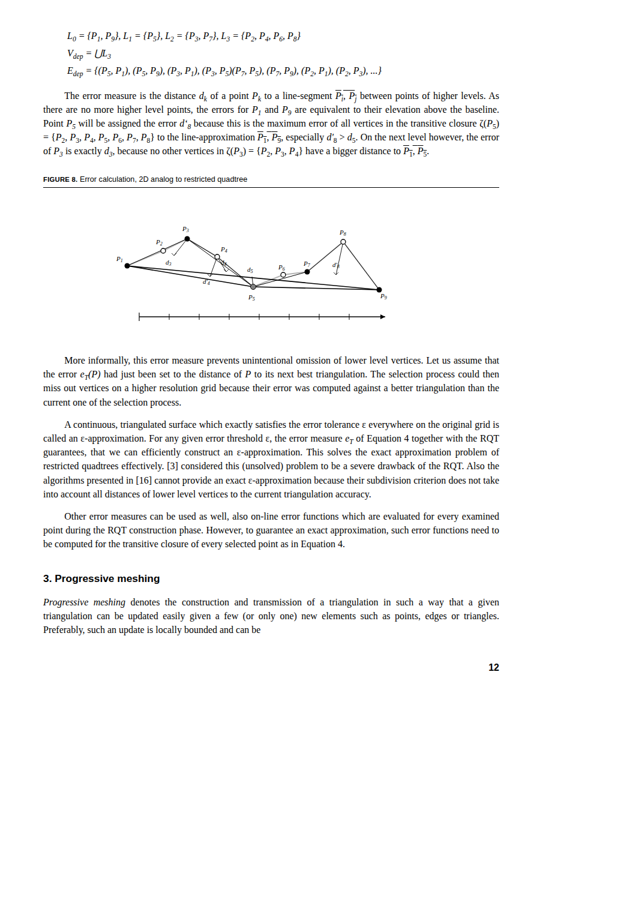L0 = {P1, P9}, L1 = {P5}, L2 = {P3, P7}, L3 = {P2, P4, P6, P8}
Vdep = ⋃L3
Edep = {(P5, P1), (P5, P9), (P3, P1), (P3, P5)(P7, P5), (P7, P9), (P2, P1), (P2, P3), ...}
The error measure is the distance dk of a point Pk to a line-segment Pi, Pj between points of higher levels. As there are no more higher level points, the errors for P1 and P9 are equivalent to their elevation above the baseline. Point P5 will be assigned the error d‘8 because this is the maximum error of all vertices in the transitive closure ζ(P5) = {P2, P3, P4, P5, P6, P7, P8} to the line-approximation P1, P9, especially d'8 > d5. On the next level however, the error of P3 is exactly d3, because no other vertices in ζ(P3) = {P2, P3, P4} have a bigger distance to P1, P5.
FIGURE 8. Error calculation, 2D analog to restricted quadtree
P2 P3 P4 P1 P6 P7 P8 P9 P5 d3 d4 d'4 d5 d'8
More informally, this error measure prevents unintentional omission of lower level vertices. Let us assume that the error eT(P) had just been set to the distance of P to its next best triangulation. The selection process could then miss out vertices on a higher resolution grid because their error was computed against a better triangulation than the current one of the selection process.
A continuous, triangulated surface which exactly satisfies the error tolerance ε everywhere on the original grid is called an ε-approximation. For any given error threshold ε, the error measure eT of Equation 4 together with the RQT guarantees, that we can efficiently construct an ε-approximation. This solves the exact approximation problem of restricted quadtrees effectively. [3] considered this (unsolved) problem to be a severe drawback of the RQT. Also the algorithms presented in [16] cannot provide an exact ε-approximation because their subdivision criterion does not take into account all distances of lower level vertices to the current triangulation accuracy.
Other error measures can be used as well, also on-line error functions which are evaluated for every examined point during the RQT construction phase. However, to guarantee an exact approximation, such error functions need to be computed for the transitive closure of every selected point as in Equation 4.
3. Progressive meshing
Progressive meshing denotes the construction and transmission of a triangulation in such a way that a given triangulation can be updated easily given a few (or only one) new elements such as points, edges or triangles. Preferably, such an update is locally bounded and can be
12